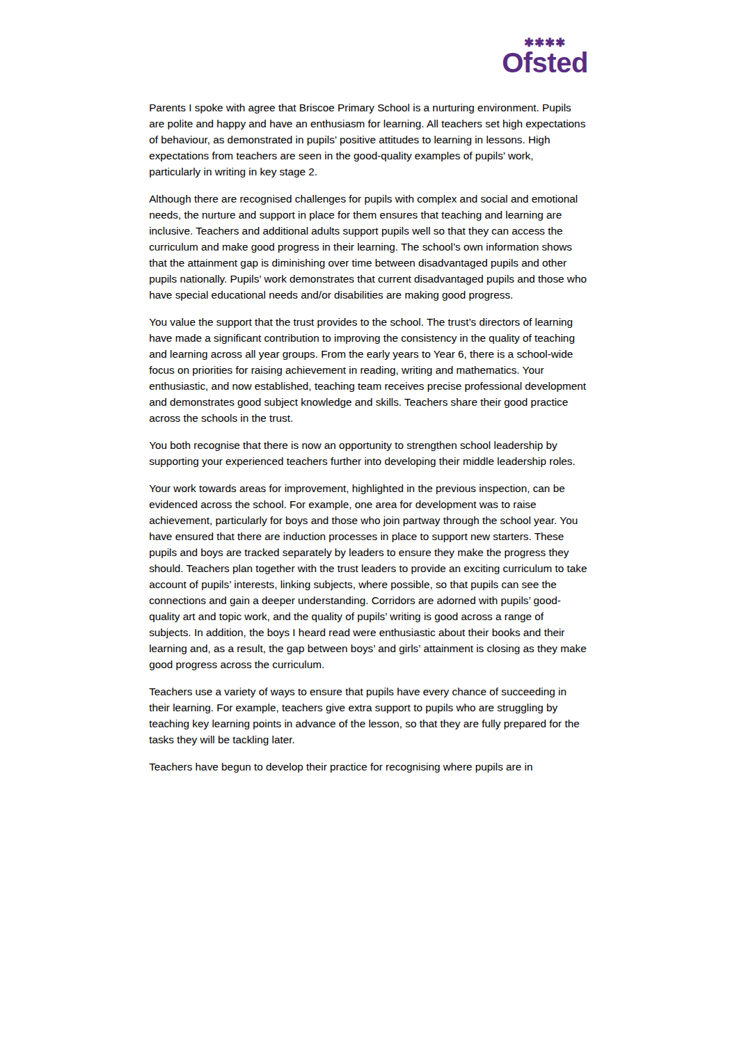✱✱✱✱
Ofsted
Parents I spoke with agree that Briscoe Primary School is a nurturing environment. Pupils are polite and happy and have an enthusiasm for learning. All teachers set high expectations of behaviour, as demonstrated in pupils’ positive attitudes to learning in lessons. High expectations from teachers are seen in the good-quality examples of pupils’ work, particularly in writing in key stage 2.
Although there are recognised challenges for pupils with complex and social and emotional needs, the nurture and support in place for them ensures that teaching and learning are inclusive. Teachers and additional adults support pupils well so that they can access the curriculum and make good progress in their learning. The school’s own information shows that the attainment gap is diminishing over time between disadvantaged pupils and other pupils nationally. Pupils’ work demonstrates that current disadvantaged pupils and those who have special educational needs and/or disabilities are making good progress.
You value the support that the trust provides to the school. The trust’s directors of learning have made a significant contribution to improving the consistency in the quality of teaching and learning across all year groups. From the early years to Year 6, there is a school-wide focus on priorities for raising achievement in reading, writing and mathematics. Your enthusiastic, and now established, teaching team receives precise professional development and demonstrates good subject knowledge and skills. Teachers share their good practice across the schools in the trust.
You both recognise that there is now an opportunity to strengthen school leadership by supporting your experienced teachers further into developing their middle leadership roles.
Your work towards areas for improvement, highlighted in the previous inspection, can be evidenced across the school. For example, one area for development was to raise achievement, particularly for boys and those who join partway through the school year. You have ensured that there are induction processes in place to support new starters. These pupils and boys are tracked separately by leaders to ensure they make the progress they should. Teachers plan together with the trust leaders to provide an exciting curriculum to take account of pupils’ interests, linking subjects, where possible, so that pupils can see the connections and gain a deeper understanding. Corridors are adorned with pupils’ good-quality art and topic work, and the quality of pupils’ writing is good across a range of subjects. In addition, the boys I heard read were enthusiastic about their books and their learning and, as a result, the gap between boys’ and girls’ attainment is closing as they make good progress across the curriculum.
Teachers use a variety of ways to ensure that pupils have every chance of succeeding in their learning. For example, teachers give extra support to pupils who are struggling by teaching key learning points in advance of the lesson, so that they are fully prepared for the tasks they will be tackling later.
Teachers have begun to develop their practice for recognising where pupils are in